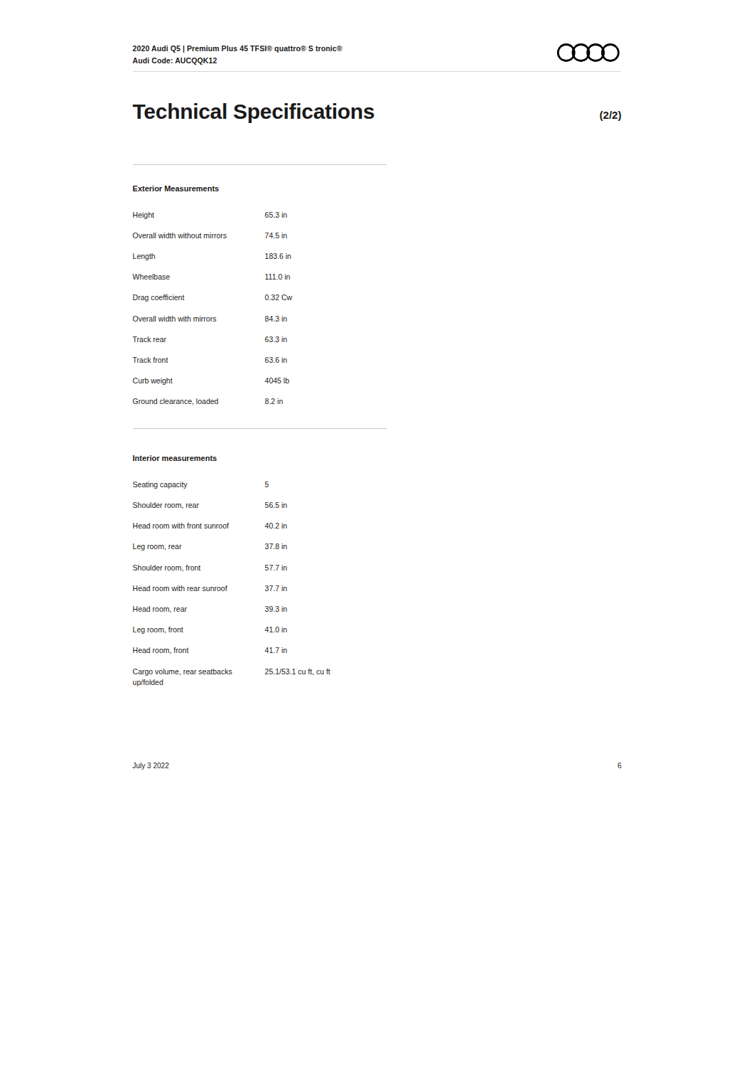2020 Audi Q5 | Premium Plus 45 TFSI® quattro® S tronic®
Audi Code: AUCQQK12
Technical Specifications
(2/2)
Exterior Measurements
| Height | 65.3 in |
| Overall width without mirrors | 74.5 in |
| Length | 183.6 in |
| Wheelbase | 111.0 in |
| Drag coefficient | 0.32 Cw |
| Overall width with mirrors | 84.3 in |
| Track rear | 63.3 in |
| Track front | 63.6 in |
| Curb weight | 4045 lb |
| Ground clearance, loaded | 8.2 in |
Interior measurements
| Seating capacity | 5 |
| Shoulder room, rear | 56.5 in |
| Head room with front sunroof | 40.2 in |
| Leg room, rear | 37.8 in |
| Shoulder room, front | 57.7 in |
| Head room with rear sunroof | 37.7 in |
| Head room, rear | 39.3 in |
| Leg room, front | 41.0 in |
| Head room, front | 41.7 in |
| Cargo volume, rear seatbacks up/folded | 25.1/53.1 cu ft, cu ft |
July 3 2022
6